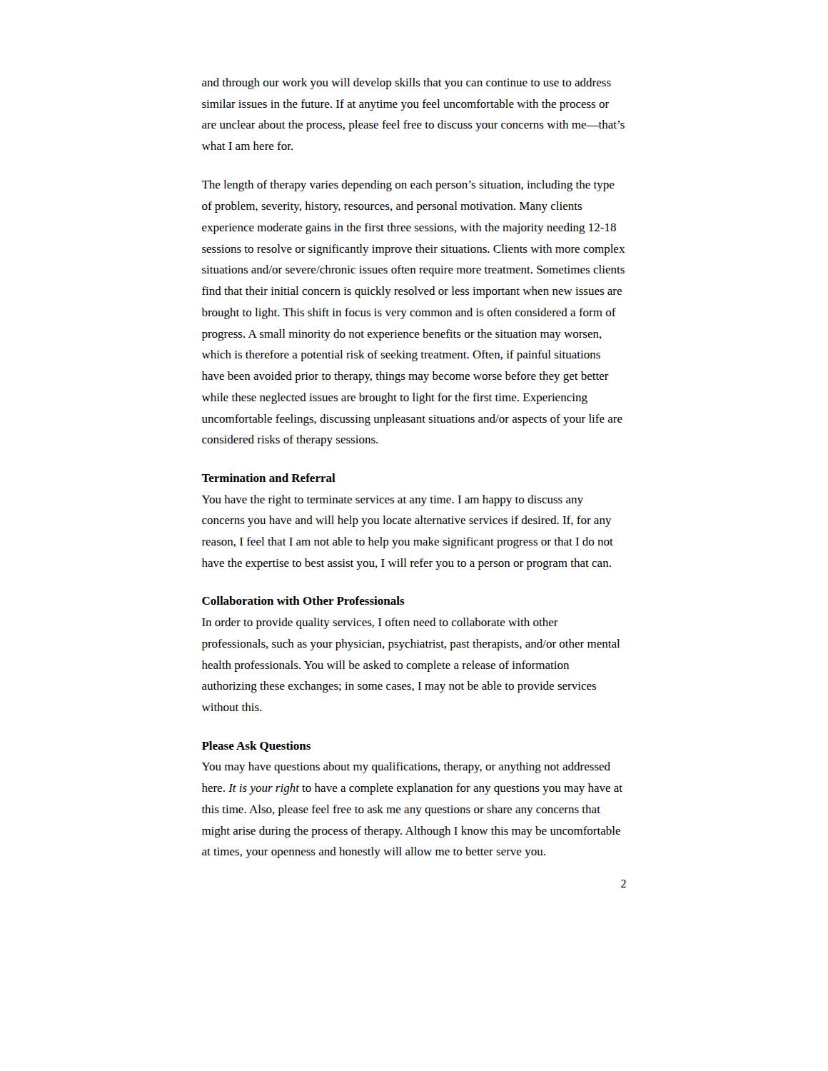and through our work you will develop skills that you can continue to use to address similar issues in the future. If at anytime you feel uncomfortable with the process or are unclear about the process, please feel free to discuss your concerns with me—that’s what I am here for.
The length of therapy varies depending on each person’s situation, including the type of problem, severity, history, resources, and personal motivation. Many clients experience moderate gains in the first three sessions, with the majority needing 12-18 sessions to resolve or significantly improve their situations. Clients with more complex situations and/or severe/chronic issues often require more treatment. Sometimes clients find that their initial concern is quickly resolved or less important when new issues are brought to light. This shift in focus is very common and is often considered a form of progress. A small minority do not experience benefits or the situation may worsen, which is therefore a potential risk of seeking treatment. Often, if painful situations have been avoided prior to therapy, things may become worse before they get better while these neglected issues are brought to light for the first time. Experiencing uncomfortable feelings, discussing unpleasant situations and/or aspects of your life are considered risks of therapy sessions.
Termination and Referral
You have the right to terminate services at any time. I am happy to discuss any concerns you have and will help you locate alternative services if desired. If, for any reason, I feel that I am not able to help you make significant progress or that I do not have the expertise to best assist you, I will refer you to a person or program that can.
Collaboration with Other Professionals
In order to provide quality services, I often need to collaborate with other professionals, such as your physician, psychiatrist, past therapists, and/or other mental health professionals. You will be asked to complete a release of information authorizing these exchanges; in some cases, I may not be able to provide services without this.
Please Ask Questions
You may have questions about my qualifications, therapy, or anything not addressed here. It is your right to have a complete explanation for any questions you may have at this time. Also, please feel free to ask me any questions or share any concerns that might arise during the process of therapy. Although I know this may be uncomfortable at times, your openness and honestly will allow me to better serve you.
2